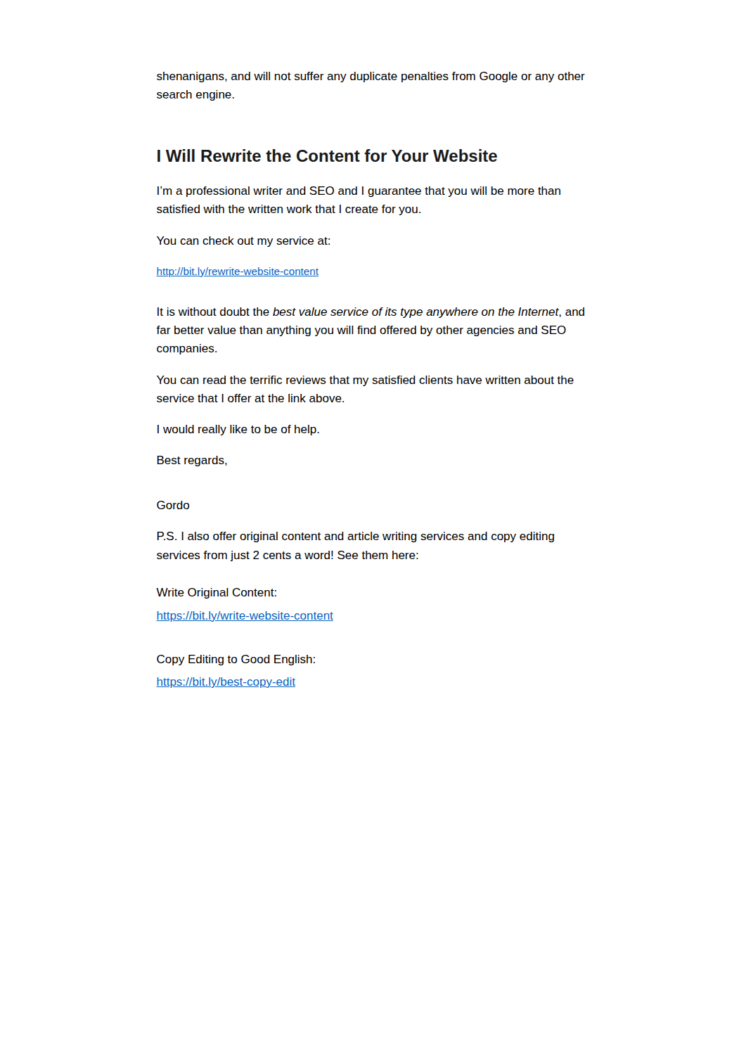shenanigans, and will not suffer any duplicate penalties from Google or any other search engine.
I Will Rewrite the Content for Your Website
I’m a professional writer and SEO and I guarantee that you will be more than satisfied with the written work that I create for you.
You can check out my service at:
http://bit.ly/rewrite-website-content
It is without doubt the best value service of its type anywhere on the Internet, and far better value than anything you will find offered by other agencies and SEO companies.
You can read the terrific reviews that my satisfied clients have written about the service that I offer at the link above.
I would really like to be of help.
Best regards,
Gordo
P.S. I also offer original content and article writing services and copy editing services from just 2 cents a word! See them here:
Write Original Content:
https://bit.ly/write-website-content
Copy Editing to Good English:
https://bit.ly/best-copy-edit